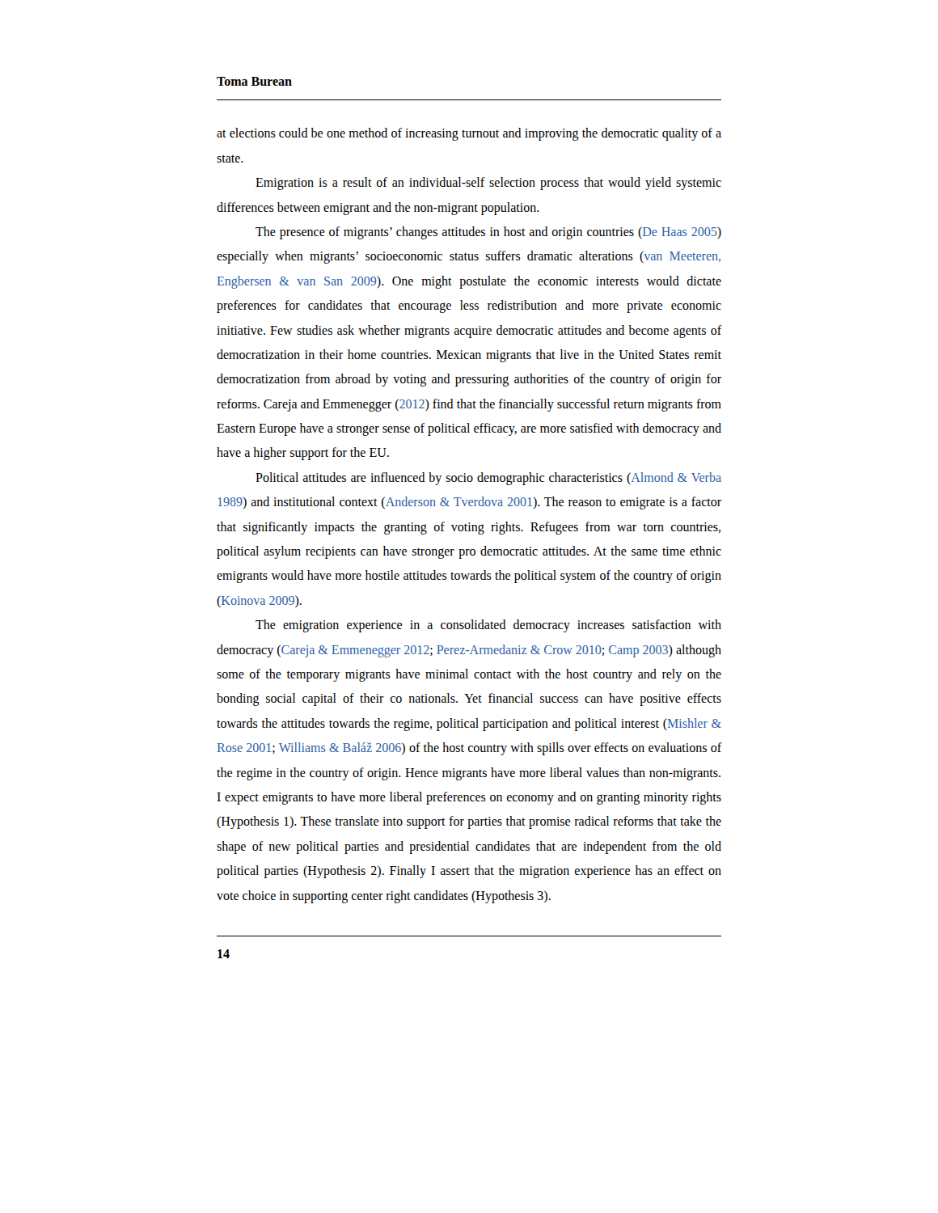Toma Burean
at elections could be one method of increasing turnout and improving the democratic quality of a state.
Emigration is a result of an individual-self selection process that would yield systemic differences between emigrant and the non-migrant population.
The presence of migrants’ changes attitudes in host and origin countries (De Haas 2005) especially when migrants’ socioeconomic status suffers dramatic alterations (van Meeteren, Engbersen & van San 2009). One might postulate the economic interests would dictate preferences for candidates that encourage less redistribution and more private economic initiative. Few studies ask whether migrants acquire democratic attitudes and become agents of democratization in their home countries. Mexican migrants that live in the United States remit democratization from abroad by voting and pressuring authorities of the country of origin for reforms. Careja and Emmenegger (2012) find that the financially successful return migrants from Eastern Europe have a stronger sense of political efficacy, are more satisfied with democracy and have a higher support for the EU.
Political attitudes are influenced by socio demographic characteristics (Almond & Verba 1989) and institutional context (Anderson & Tverdova 2001). The reason to emigrate is a factor that significantly impacts the granting of voting rights. Refugees from war torn countries, political asylum recipients can have stronger pro democratic attitudes. At the same time ethnic emigrants would have more hostile attitudes towards the political system of the country of origin (Koinova 2009).
The emigration experience in a consolidated democracy increases satisfaction with democracy (Careja & Emmenegger 2012; Perez-Armedaniz & Crow 2010; Camp 2003) although some of the temporary migrants have minimal contact with the host country and rely on the bonding social capital of their co nationals. Yet financial success can have positive effects towards the attitudes towards the regime, political participation and political interest (Mishler & Rose 2001; Williams & Baláž 2006) of the host country with spills over effects on evaluations of the regime in the country of origin. Hence migrants have more liberal values than non-migrants. I expect emigrants to have more liberal preferences on economy and on granting minority rights (Hypothesis 1). These translate into support for parties that promise radical reforms that take the shape of new political parties and presidential candidates that are independent from the old political parties (Hypothesis 2). Finally I assert that the migration experience has an effect on vote choice in supporting center right candidates (Hypothesis 3).
14